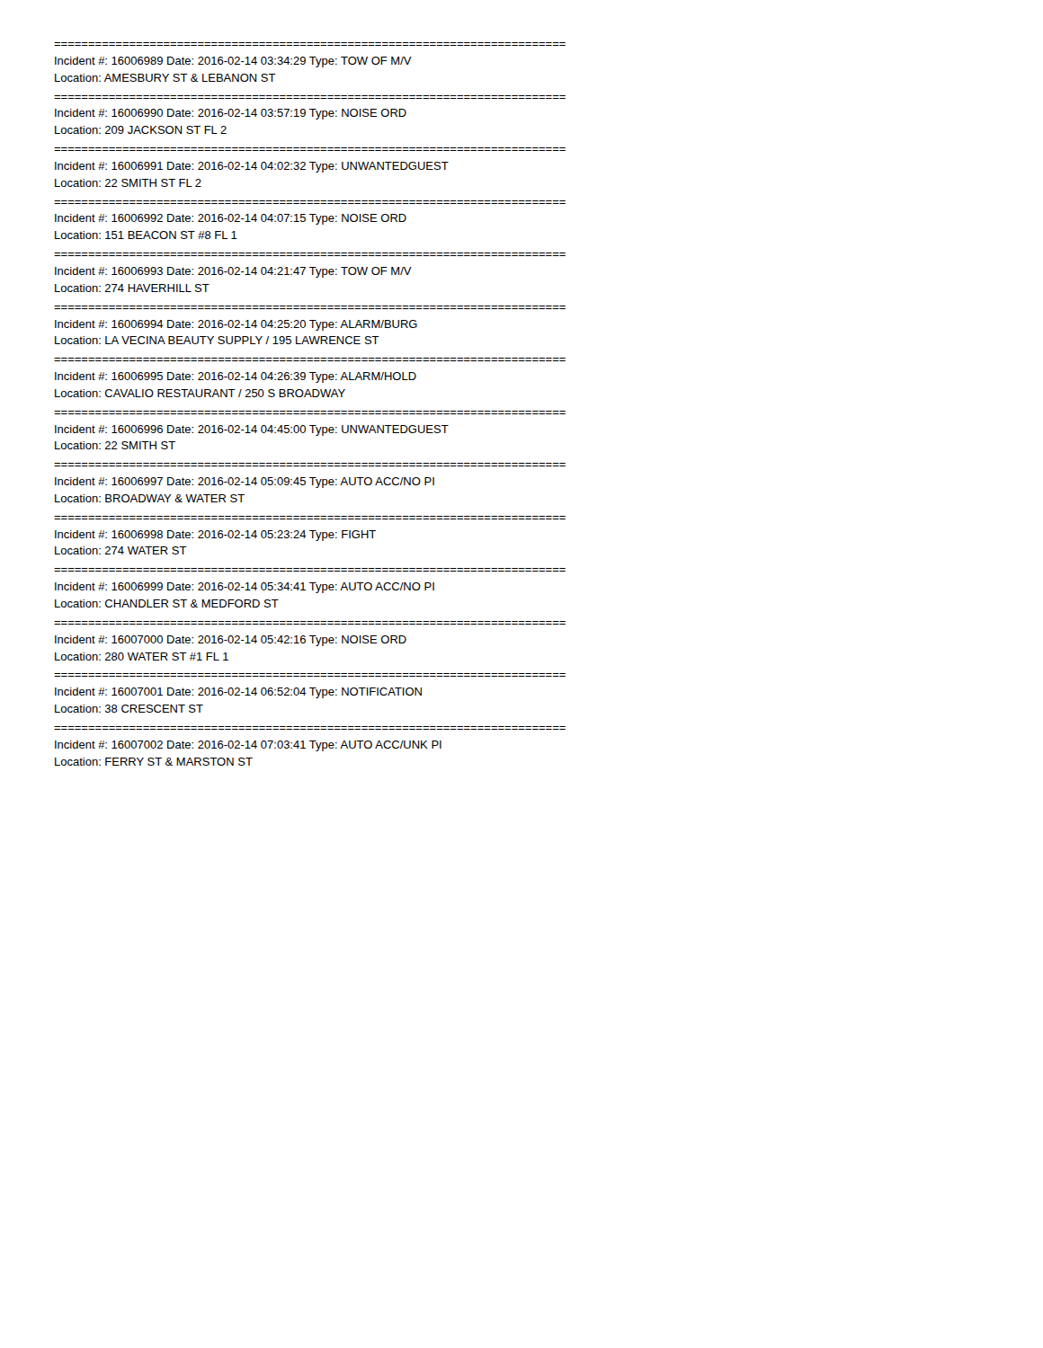===========================================================================
Incident #: 16006989 Date: 2016-02-14 03:34:29 Type: TOW OF M/V
Location: AMESBURY ST & LEBANON ST
===========================================================================
Incident #: 16006990 Date: 2016-02-14 03:57:19 Type: NOISE ORD
Location: 209 JACKSON ST FL 2
===========================================================================
Incident #: 16006991 Date: 2016-02-14 04:02:32 Type: UNWANTEDGUEST
Location: 22 SMITH ST FL 2
===========================================================================
Incident #: 16006992 Date: 2016-02-14 04:07:15 Type: NOISE ORD
Location: 151 BEACON ST #8 FL 1
===========================================================================
Incident #: 16006993 Date: 2016-02-14 04:21:47 Type: TOW OF M/V
Location: 274 HAVERHILL ST
===========================================================================
Incident #: 16006994 Date: 2016-02-14 04:25:20 Type: ALARM/BURG
Location: LA VECINA BEAUTY SUPPLY / 195 LAWRENCE ST
===========================================================================
Incident #: 16006995 Date: 2016-02-14 04:26:39 Type: ALARM/HOLD
Location: CAVALIO RESTAURANT / 250 S BROADWAY
===========================================================================
Incident #: 16006996 Date: 2016-02-14 04:45:00 Type: UNWANTEDGUEST
Location: 22 SMITH ST
===========================================================================
Incident #: 16006997 Date: 2016-02-14 05:09:45 Type: AUTO ACC/NO PI
Location: BROADWAY & WATER ST
===========================================================================
Incident #: 16006998 Date: 2016-02-14 05:23:24 Type: FIGHT
Location: 274 WATER ST
===========================================================================
Incident #: 16006999 Date: 2016-02-14 05:34:41 Type: AUTO ACC/NO PI
Location: CHANDLER ST & MEDFORD ST
===========================================================================
Incident #: 16007000 Date: 2016-02-14 05:42:16 Type: NOISE ORD
Location: 280 WATER ST #1 FL 1
===========================================================================
Incident #: 16007001 Date: 2016-02-14 06:52:04 Type: NOTIFICATION
Location: 38 CRESCENT ST
===========================================================================
Incident #: 16007002 Date: 2016-02-14 07:03:41 Type: AUTO ACC/UNK PI
Location: FERRY ST & MARSTON ST